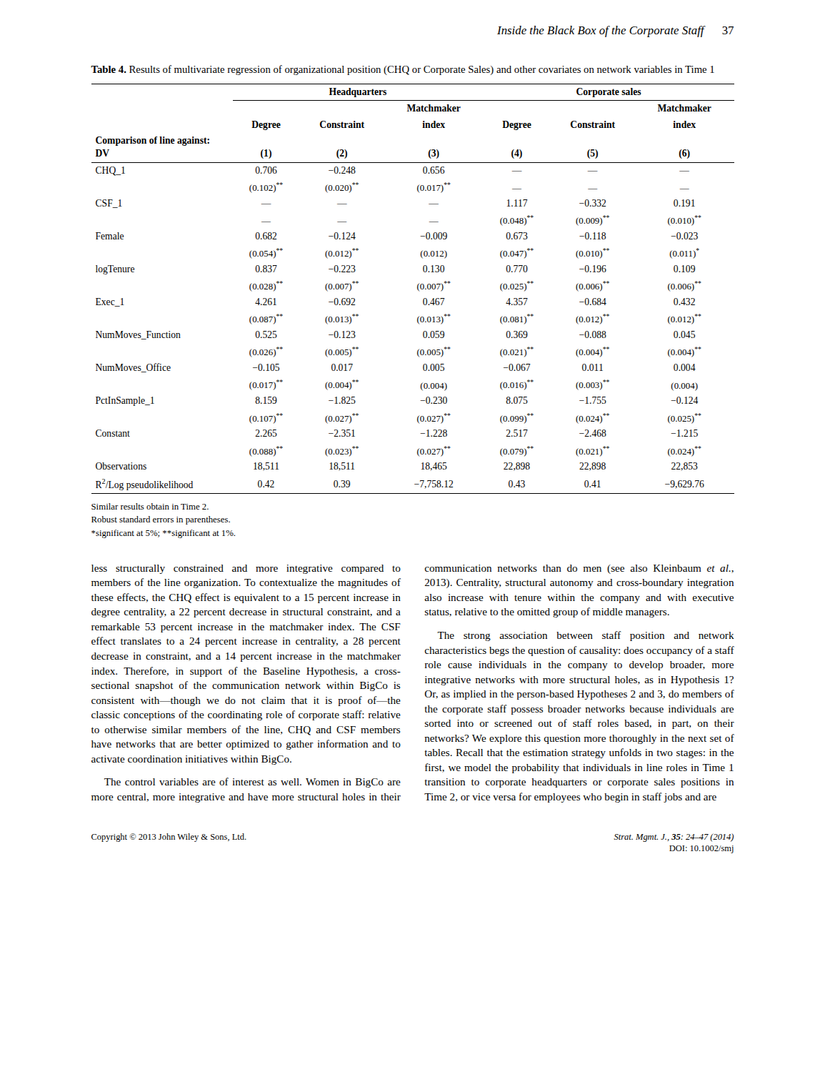Inside the Black Box of the Corporate Staff37
Table 4. Results of multivariate regression of organizational position (CHQ or Corporate Sales) and other covariates on network variables in Time 1
| | Headquarters | Corporate sales |
| --- | --- | --- |
| | | Matchmaker | | | Matchmaker |
| Degree | Constraint | index | Degree | Constraint | index |
| Comparison of line against: DV | (1) | (2) | (3) | (4) | (5) | (6) |
| CHQ_1 | 0.706 | −0.248 | 0.656 | — | — | — |
| | (0.102) ** | (0.020) ** | (0.017) ** | — | — | — |
| CSF_1 | — | — | — | 1.117 | −0.332 | 0.191 |
| | — | — | — | (0.048) ** | (0.009) ** | (0.010) ** |
| Female | 0.682 | −0.124 | −0.009 | 0.673 | −0.118 | −0.023 |
| | (0.054) ** | (0.012) ** | (0.012) | (0.047) ** | (0.010) ** | (0.011) * |
| logTenure | 0.837 | −0.223 | 0.130 | 0.770 | −0.196 | 0.109 |
| | (0.028) ** | (0.007) ** | (0.007) ** | (0.025) ** | (0.006) ** | (0.006) ** |
| Exec_1 | 4.261 | −0.692 | 0.467 | 4.357 | −0.684 | 0.432 |
| | (0.087) ** | (0.013) ** | (0.013) ** | (0.081) ** | (0.012) ** | (0.012) ** |
| NumMoves_Function | 0.525 | −0.123 | 0.059 | 0.369 | −0.088 | 0.045 |
| | (0.026) ** | (0.005) ** | (0.005) ** | (0.021) ** | (0.004) ** | (0.004) ** |
| NumMoves_Office | −0.105 | 0.017 | 0.005 | −0.067 | 0.011 | 0.004 |
| | (0.017) ** | (0.004) ** | (0.004) | (0.016) ** | (0.003) ** | (0.004) |
| PctInSample_1 | 8.159 | −1.825 | −0.230 | 8.075 | −1.755 | −0.124 |
| | (0.107) ** | (0.027) ** | (0.027) ** | (0.099) ** | (0.024) ** | (0.025) ** |
| Constant | 2.265 | −2.351 | −1.228 | 2.517 | −2.468 | −1.215 |
| | (0.088) ** | (0.023) ** | (0.027) ** | (0.079) ** | (0.021) ** | (0.024) ** |
| Observations | 18,511 | 18,511 | 18,465 | 22,898 | 22,898 | 22,853 |
| R 2 /Log pseudolikelihood | 0.42 | 0.39 | −7,758.12 | 0.43 | 0.41 | −9,629.76 |
Similar results obtain in Time 2.
Robust standard errors in parentheses.
*significant at 5%; **significant at 1%.
less structurally constrained and more integrative compared to members of the line organization. To contextualize the magnitudes of these effects, the CHQ effect is equivalent to a 15 percent increase in degree centrality, a 22 percent decrease in structural constraint, and a remarkable 53 percent increase in the matchmaker index. The CSF effect translates to a 24 percent increase in centrality, a 28 percent decrease in constraint, and a 14 percent increase in the matchmaker index. Therefore, in support of the Baseline Hypothesis, a cross-sectional snapshot of the communication network within BigCo is consistent with—though we do not claim that it is proof of—the classic conceptions of the coordinating role of corporate staff: relative to otherwise similar members of the line, CHQ and CSF members have networks that are better optimized to gather information and to activate coordination initiatives within BigCo.
The control variables are of interest as well. Women in BigCo are more central, more integrative and have more structural holes in their communication networks than do men (see also Kleinbaum et al., 2013). Centrality, structural autonomy and cross-boundary integration also increase with tenure within the company and with executive status, relative to the omitted group of middle managers.
The strong association between staff position and network characteristics begs the question of causality: does occupancy of a staff role cause individuals in the company to develop broader, more integrative networks with more structural holes, as in Hypothesis 1? Or, as implied in the person-based Hypotheses 2 and 3, do members of the corporate staff possess broader networks because individuals are sorted into or screened out of staff roles based, in part, on their networks? We explore this question more thoroughly in the next set of tables. Recall that the estimation strategy unfolds in two stages: in the first, we model the probability that individuals in line roles in Time 1 transition to corporate headquarters or corporate sales positions in Time 2, or vice versa for employees who begin in staff jobs and are
Copyright © 2013 John Wiley & Sons, Ltd.
Strat. Mgmt. J., 35: 24–47 (2014)
DOI: 10.1002/smj